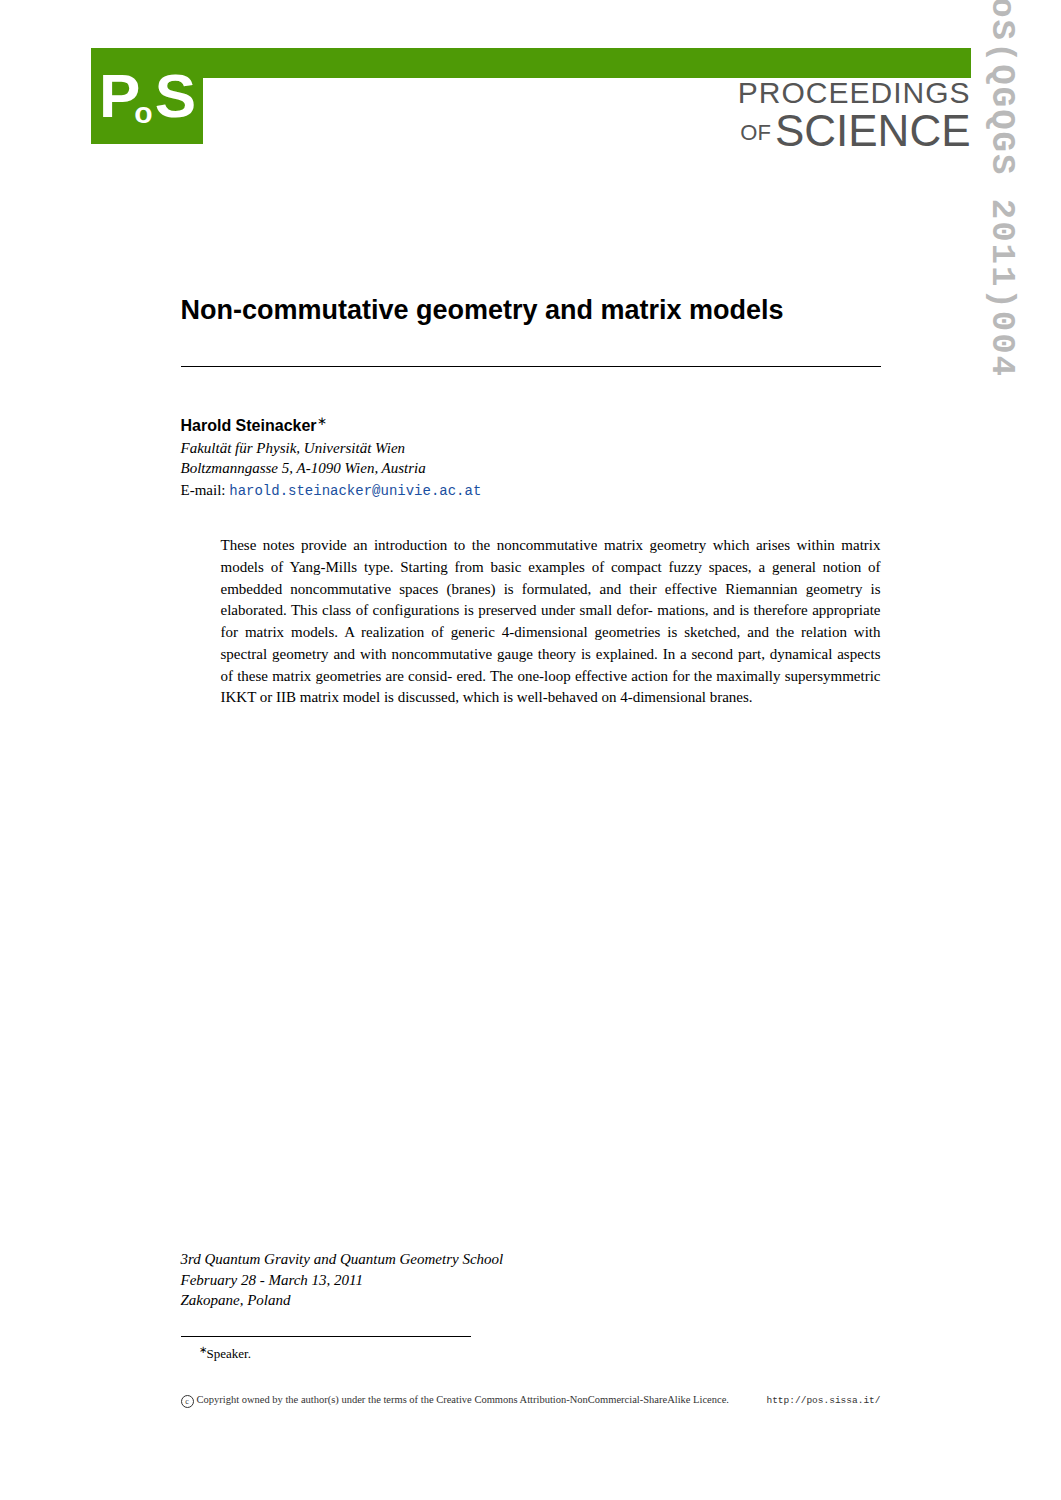PoS
PROCEEDINGS
OFSCIENCE
PoS(QGQGS 2011)004
Non-commutative geometry and matrix models
Harold Steinacker∗
Fakultät für Physik, Universität Wien
Boltzmanngasse 5, A-1090 Wien, Austria
E-mail: harold.steinacker@univie.ac.at
These notes provide an introduction to the noncommutative matrix geometry which arises within matrix models of Yang-Mills type. Starting from basic examples of compact fuzzy spaces, a general notion of embedded noncommutative spaces (branes) is formulated, and their effective Riemannian geometry is elaborated. This class of configurations is preserved under small defor- mations, and is therefore appropriate for matrix models. A realization of generic 4-dimensional geometries is sketched, and the relation with spectral geometry and with noncommutative gauge theory is explained. In a second part, dynamical aspects of these matrix geometries are consid- ered. The one-loop effective action for the maximally supersymmetric IKKT or IIB matrix model is discussed, which is well-behaved on 4-dimensional branes.
3rd Quantum Gravity and Quantum Geometry School
February 28 - March 13, 2011
Zakopane, Poland
∗Speaker.
c Copyright owned by the author(s) under the terms of the Creative Commons Attribution-NonCommercial-ShareAlike Licence. http://pos.sissa.it/